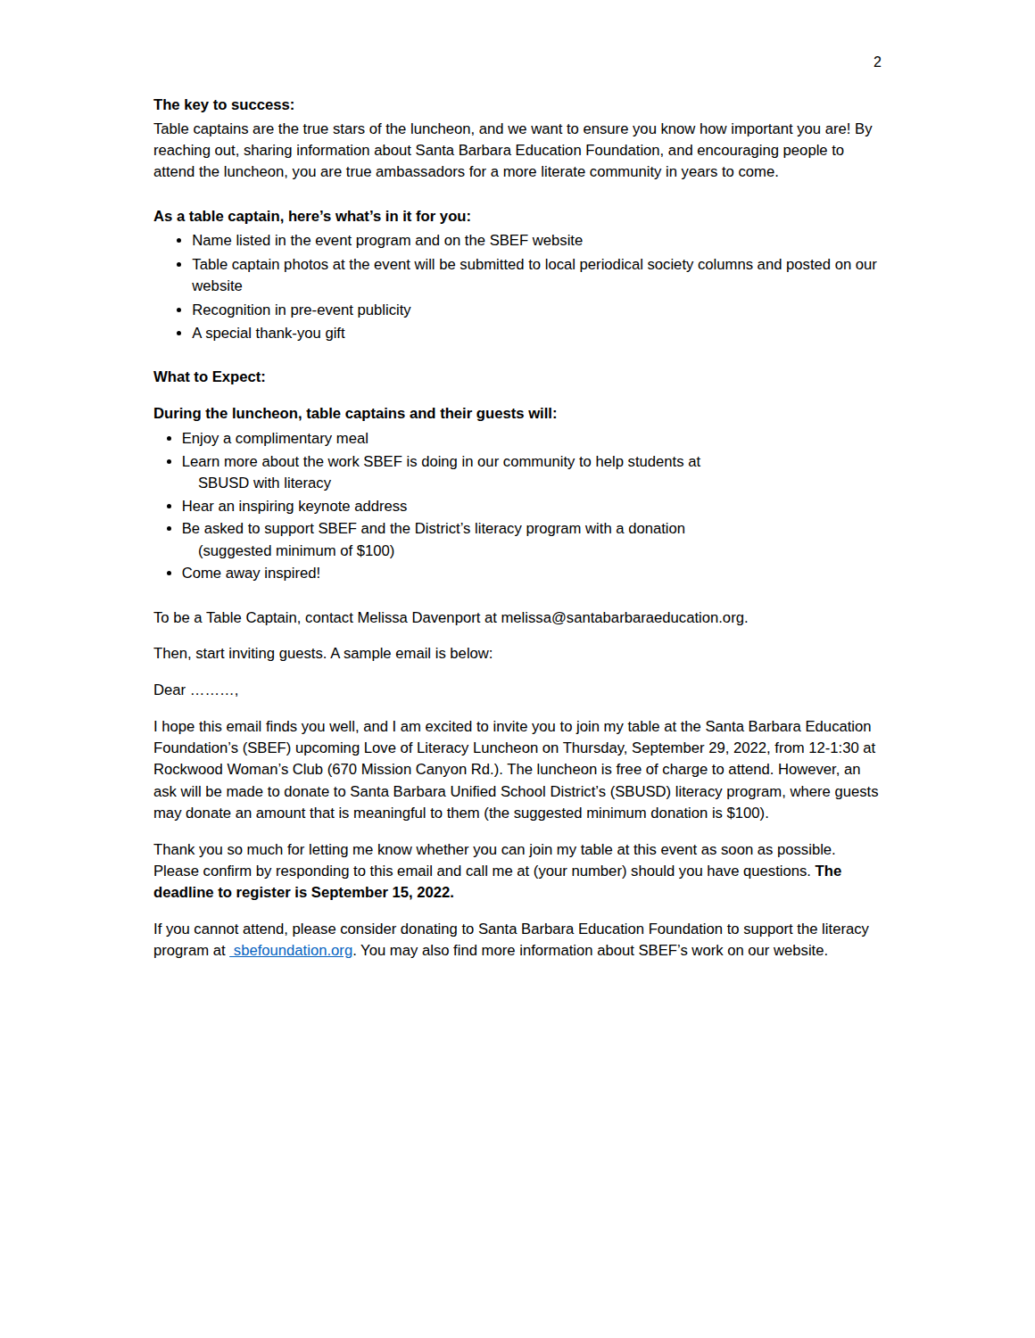2
The key to success:
Table captains are the true stars of the luncheon, and we want to ensure you know how important you are! By reaching out, sharing information about Santa Barbara Education Foundation, and encouraging people to attend the luncheon, you are true ambassadors for a more literate community in years to come.
As a table captain, here’s what’s in it for you:
Name listed in the event program and on the SBEF website
Table captain photos at the event will be submitted to local periodical society columns and posted on our website
Recognition in pre-event publicity
A special thank-you gift
What to Expect:
During the luncheon, table captains and their guests will:
Enjoy a complimentary meal
Learn more about the work SBEF is doing in our community to help students at SBUSD with literacy
Hear an inspiring keynote address
Be asked to support SBEF and the District’s literacy program with a donation (suggested minimum of $100)
Come away inspired!
To be a Table Captain, contact Melissa Davenport at melissa@santabarbaraeducation.org.
Then, start inviting guests. A sample email is below:
Dear ………,
I hope this email finds you well, and I am excited to invite you to join my table at the Santa Barbara Education Foundation’s (SBEF) upcoming Love of Literacy Luncheon on Thursday, September 29, 2022, from 12-1:30 at Rockwood Woman’s Club (670 Mission Canyon Rd.). The luncheon is free of charge to attend. However, an ask will be made to donate to Santa Barbara Unified School District’s (SBUSD) literacy program, where guests may donate an amount that is meaningful to them (the suggested minimum donation is $100).
Thank you so much for letting me know whether you can join my table at this event as soon as possible. Please confirm by responding to this email and call me at (your number) should you have questions. The deadline to register is September 15, 2022.
If you cannot attend, please consider donating to Santa Barbara Education Foundation to support the literacy program at sbefoundation.org. You may also find more information about SBEF’s work on our website.